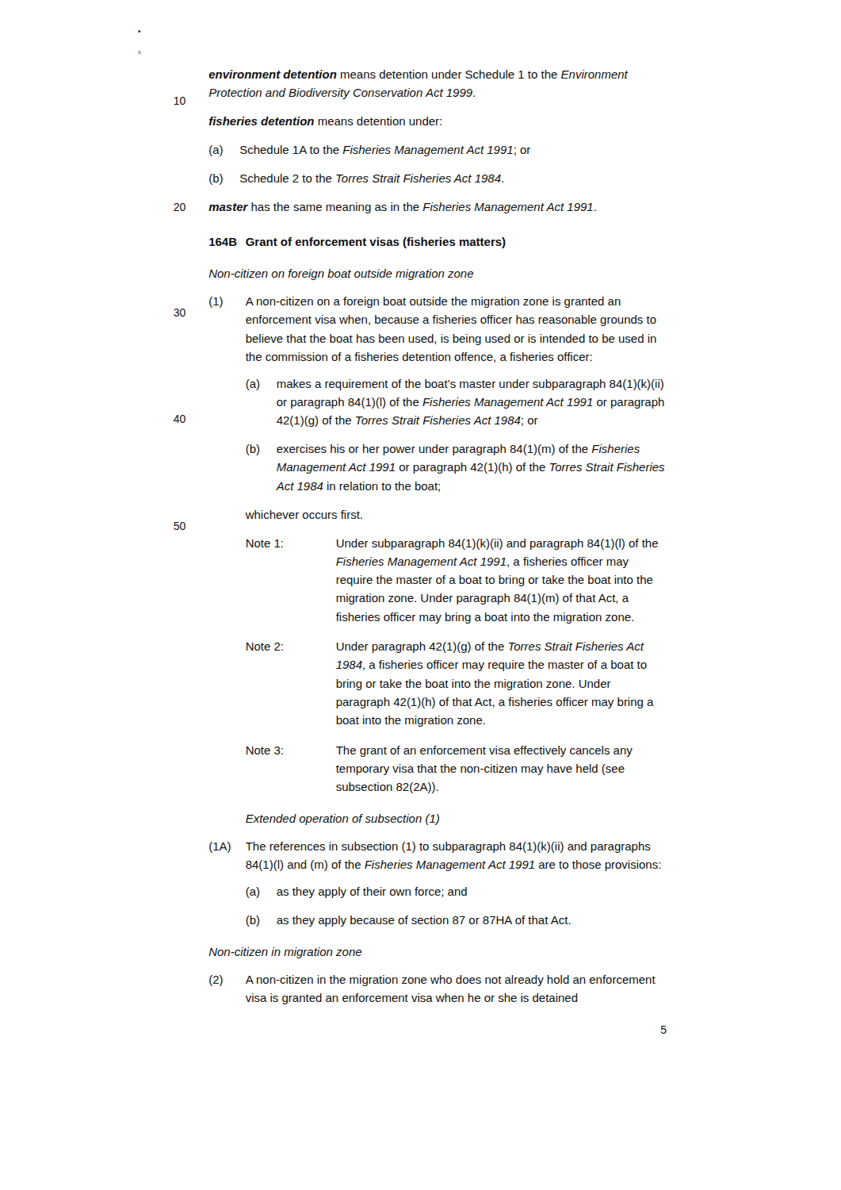•
°
10 20 30 40 50
environment detention means detention under Schedule 1 to the Environment Protection and Biodiversity Conservation Act 1999.
fisheries detention means detention under:
(a) Schedule 1A to the Fisheries Management Act 1991; or
(b) Schedule 2 to the Torres Strait Fisheries Act 1984.
master has the same meaning as in the Fisheries Management Act 1991.
164BGrant of enforcement visas (fisheries matters)
Non-citizen on foreign boat outside migration zone
(1) A non-citizen on a foreign boat outside the migration zone is granted an enforcement visa when, because a fisheries officer has reasonable grounds to believe that the boat has been used, is being used or is intended to be used in the commission of a fisheries detention offence, a fisheries officer:
(a) makes a requirement of the boat’s master under subparagraph 84(1)(k)(ii) or paragraph 84(1)(l) of the Fisheries Management Act 1991 or paragraph 42(1)(g) of the Torres Strait Fisheries Act 1984; or
(b) exercises his or her power under paragraph 84(1)(m) of the Fisheries Management Act 1991 or paragraph 42(1)(h) of the Torres Strait Fisheries Act 1984 in relation to the boat;
whichever occurs first.
Note 1: Under subparagraph 84(1)(k)(ii) and paragraph 84(1)(l) of the Fisheries Management Act 1991, a fisheries officer may require the master of a boat to bring or take the boat into the migration zone. Under paragraph 84(1)(m) of that Act, a fisheries officer may bring a boat into the migration zone.
Note 2: Under paragraph 42(1)(g) of the Torres Strait Fisheries Act 1984, a fisheries officer may require the master of a boat to bring or take the boat into the migration zone. Under paragraph 42(1)(h) of that Act, a fisheries officer may bring a boat into the migration zone.
Note 3: The grant of an enforcement visa effectively cancels any temporary visa that the non-citizen may have held (see subsection 82(2A)).
Extended operation of subsection (1)
(1A) The references in subsection (1) to subparagraph 84(1)(k)(ii) and paragraphs 84(1)(l) and (m) of the Fisheries Management Act 1991 are to those provisions:
(a) as they apply of their own force; and
(b) as they apply because of section 87 or 87HA of that Act.
Non-citizen in migration zone
(2) A non-citizen in the migration zone who does not already hold an enforcement visa is granted an enforcement visa when he or she is detained
5